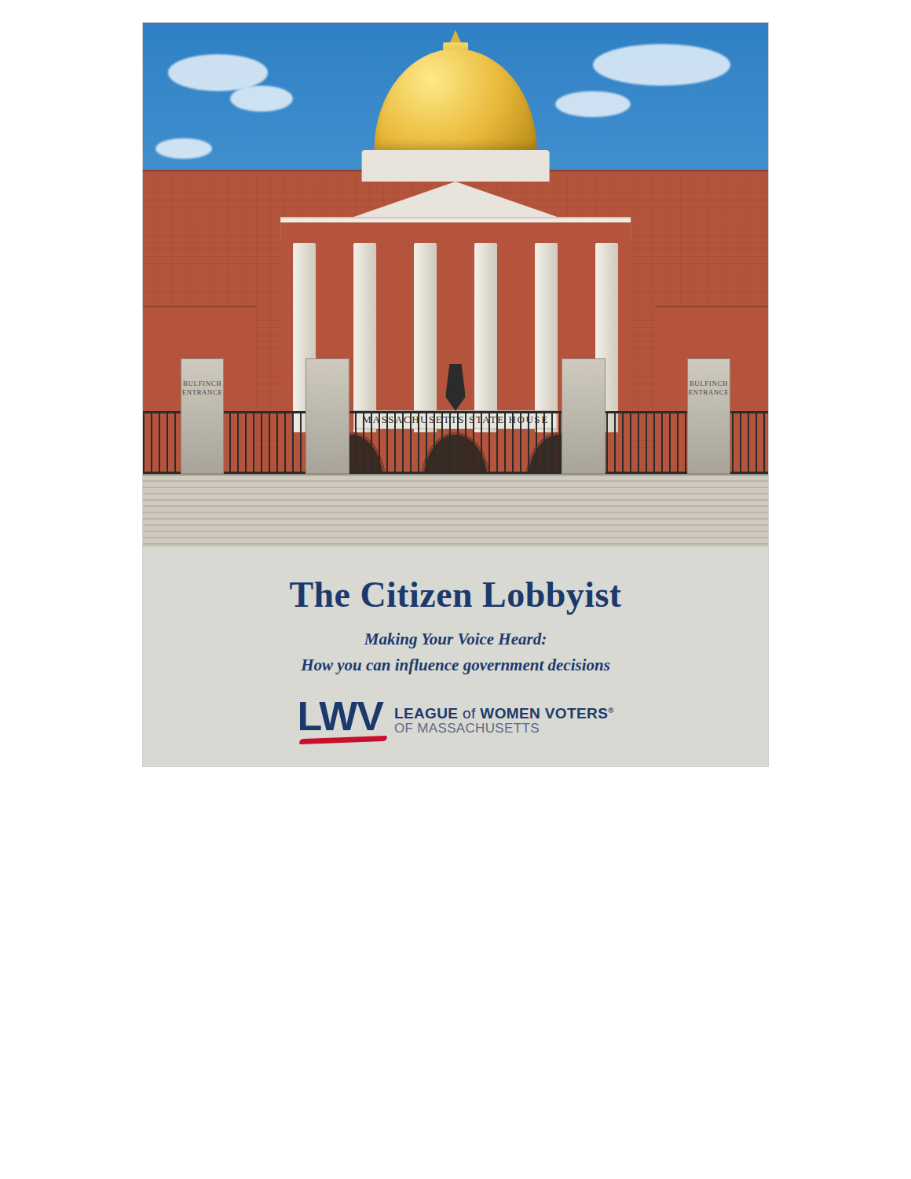MASSACHUSETTS STATE HOUSE
BULFINCH
ENTRANCE
BULFINCH
ENTRANCE
The Citizen Lobbyist
Making Your Voice Heard:
How you can influence government decisions
LWV
LEAGUE of WOMEN VOTERS® OF MASSACHUSETTS